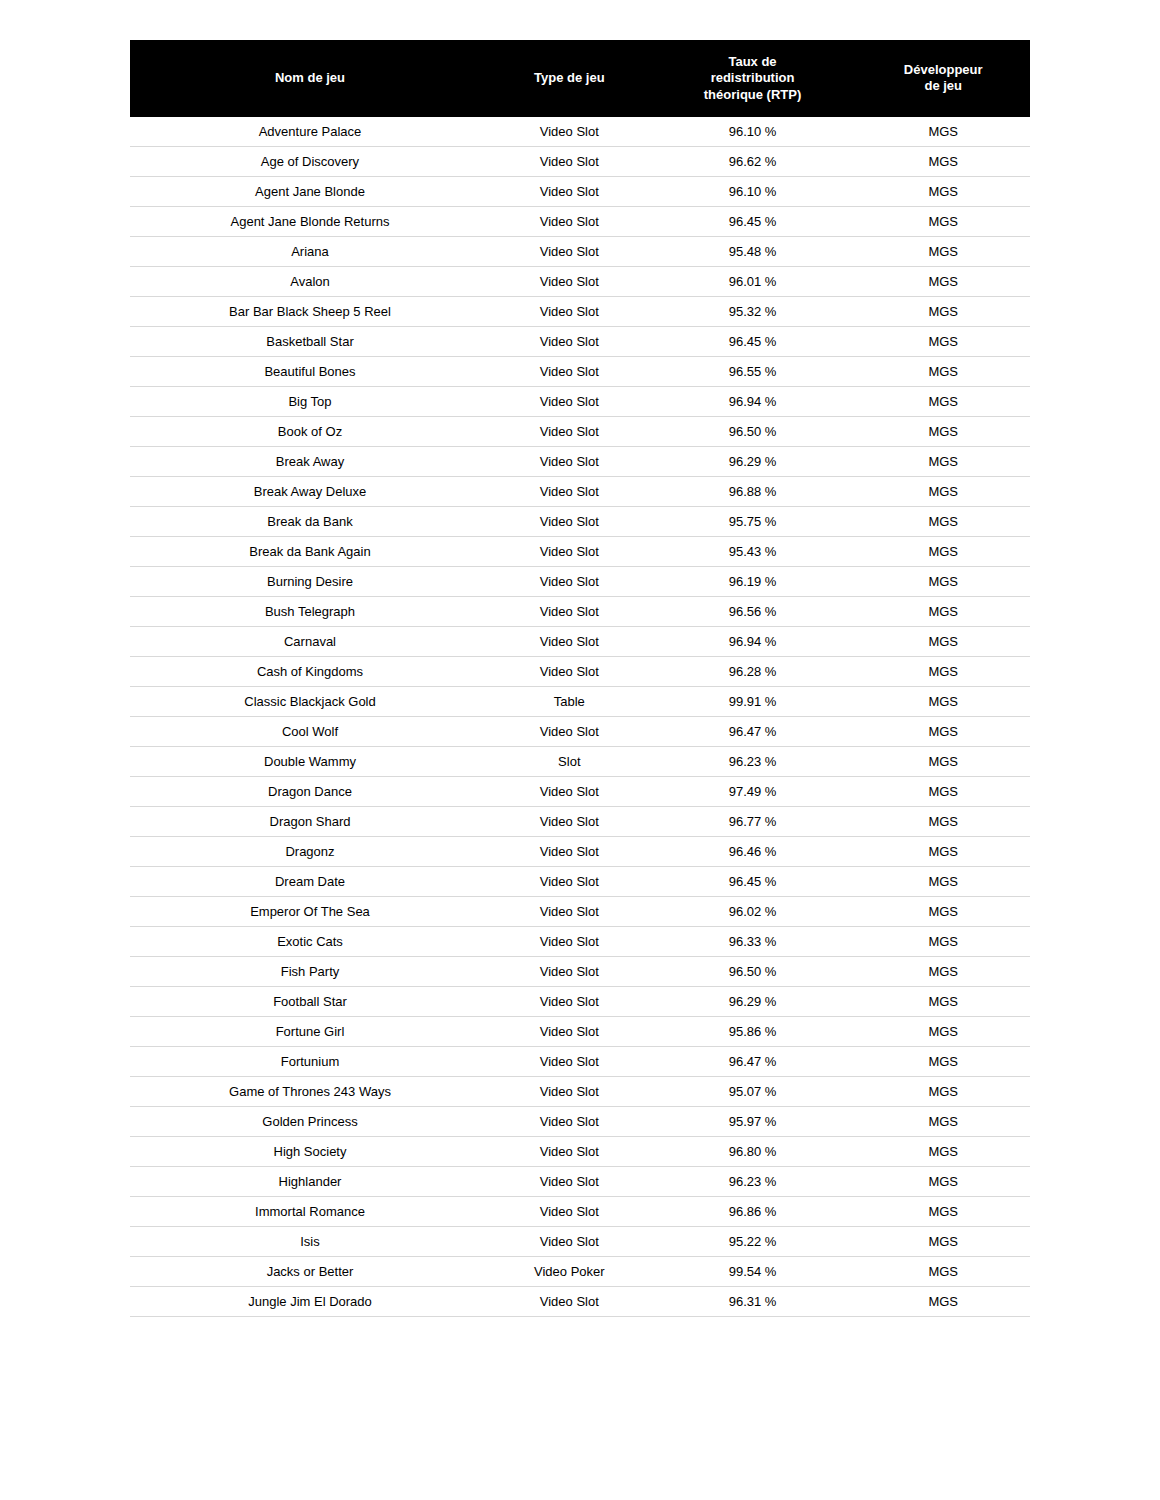| Nom de jeu | Type de jeu | Taux de redistribution théorique (RTP) | Développeur de jeu |
| --- | --- | --- | --- |
| Adventure Palace | Video Slot | 96.10 % | MGS |
| Age of Discovery | Video Slot | 96.62 % | MGS |
| Agent Jane Blonde | Video Slot | 96.10 % | MGS |
| Agent Jane Blonde Returns | Video Slot | 96.45 % | MGS |
| Ariana | Video Slot | 95.48 % | MGS |
| Avalon | Video Slot | 96.01 % | MGS |
| Bar Bar Black Sheep 5 Reel | Video Slot | 95.32 % | MGS |
| Basketball Star | Video Slot | 96.45 % | MGS |
| Beautiful Bones | Video Slot | 96.55 % | MGS |
| Big Top | Video Slot | 96.94 % | MGS |
| Book of Oz | Video Slot | 96.50 % | MGS |
| Break Away | Video Slot | 96.29 % | MGS |
| Break Away Deluxe | Video Slot | 96.88 % | MGS |
| Break da Bank | Video Slot | 95.75 % | MGS |
| Break da Bank Again | Video Slot | 95.43 % | MGS |
| Burning Desire | Video Slot | 96.19 % | MGS |
| Bush Telegraph | Video Slot | 96.56 % | MGS |
| Carnaval | Video Slot | 96.94 % | MGS |
| Cash of Kingdoms | Video Slot | 96.28 % | MGS |
| Classic Blackjack Gold | Table | 99.91 % | MGS |
| Cool Wolf | Video Slot | 96.47 % | MGS |
| Double Wammy | Slot | 96.23 % | MGS |
| Dragon Dance | Video Slot | 97.49 % | MGS |
| Dragon Shard | Video Slot | 96.77 % | MGS |
| Dragonz | Video Slot | 96.46 % | MGS |
| Dream Date | Video Slot | 96.45 % | MGS |
| Emperor Of The Sea | Video Slot | 96.02 % | MGS |
| Exotic Cats | Video Slot | 96.33 % | MGS |
| Fish Party | Video Slot | 96.50 % | MGS |
| Football Star | Video Slot | 96.29 % | MGS |
| Fortune Girl | Video Slot | 95.86 % | MGS |
| Fortunium | Video Slot | 96.47 % | MGS |
| Game of Thrones 243 Ways | Video Slot | 95.07 % | MGS |
| Golden Princess | Video Slot | 95.97 % | MGS |
| High Society | Video Slot | 96.80 % | MGS |
| Highlander | Video Slot | 96.23 % | MGS |
| Immortal Romance | Video Slot | 96.86 % | MGS |
| Isis | Video Slot | 95.22 % | MGS |
| Jacks or Better | Video Poker | 99.54 % | MGS |
| Jungle Jim El Dorado | Video Slot | 96.31 % | MGS |